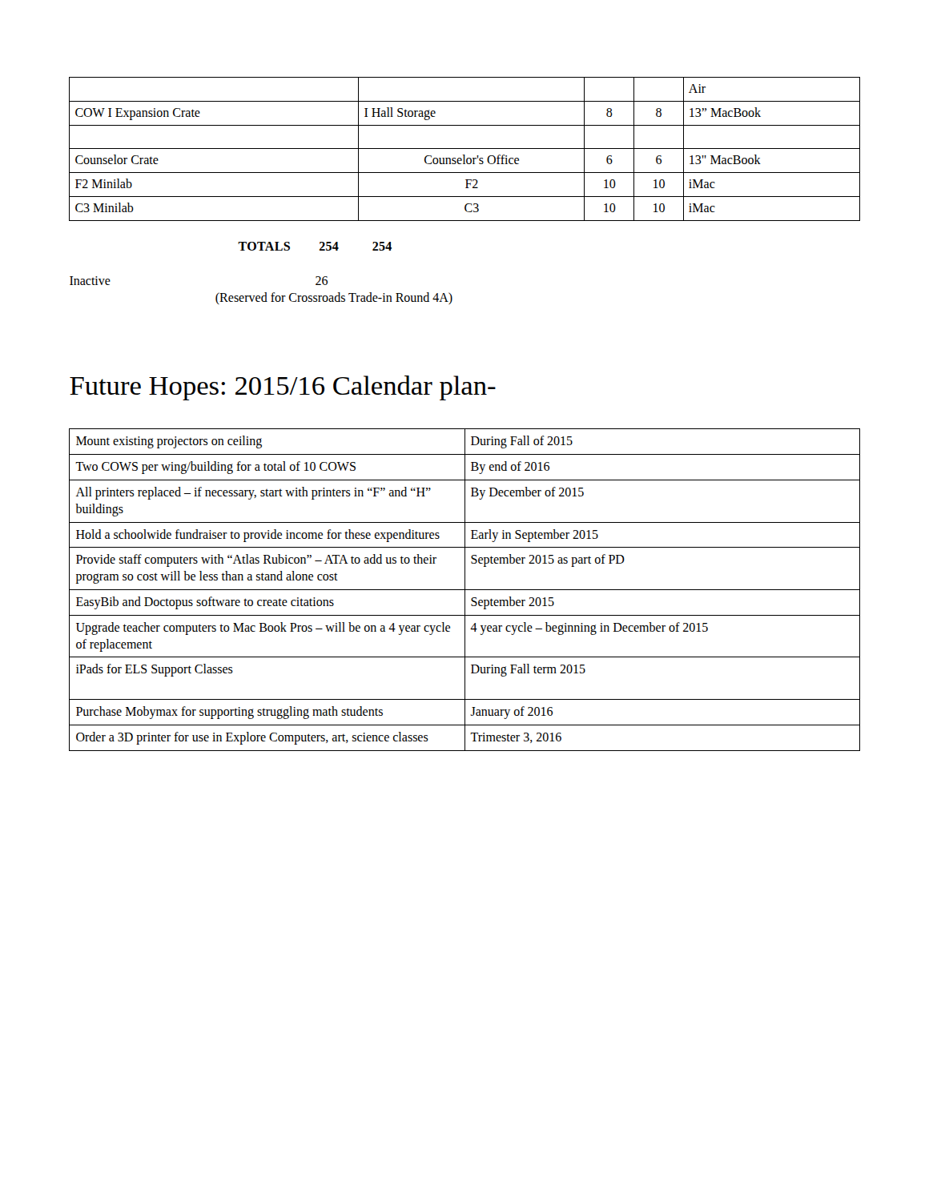| | | | | Air |
| COW I Expansion Crate | I Hall Storage | 8 | 8 | 13” MacBook |
| Counselor Crate | Counselor's Office | 6 | 6 | 13" MacBook |
| F2 Minilab | F2 | 10 | 10 | iMac |
| C3 Minilab | C3 | 10 | 10 | iMac |
TOTALS 254254
Inactive26 (Reserved for Crossroads Trade-in Round 4A)
Future Hopes: 2015/16 Calendar plan-
| Mount existing projectors on ceiling | During Fall of 2015 |
| Two COWS per wing/building for a total of 10 COWS | By end of 2016 |
| All printers replaced – if necessary, start with printers in “F” and “H” buildings | By December of 2015 |
| Hold a schoolwide fundraiser to provide income for these expenditures | Early in September 2015 |
| Provide staff computers with “Atlas Rubicon” – ATA to add us to their program so cost will be less than a stand alone cost | September 2015 as part of PD |
| EasyBib and Doctopus software to create citations | September 2015 |
| Upgrade teacher computers to Mac Book Pros – will be on a 4 year cycle of replacement | 4 year cycle – beginning in December of 2015 |
| iPads for ELS Support Classes | During Fall term 2015 |
| Purchase Mobymax for supporting struggling math students | January of 2016 |
| Order a 3D printer for use in Explore Computers, art, science classes | Trimester 3, 2016 |